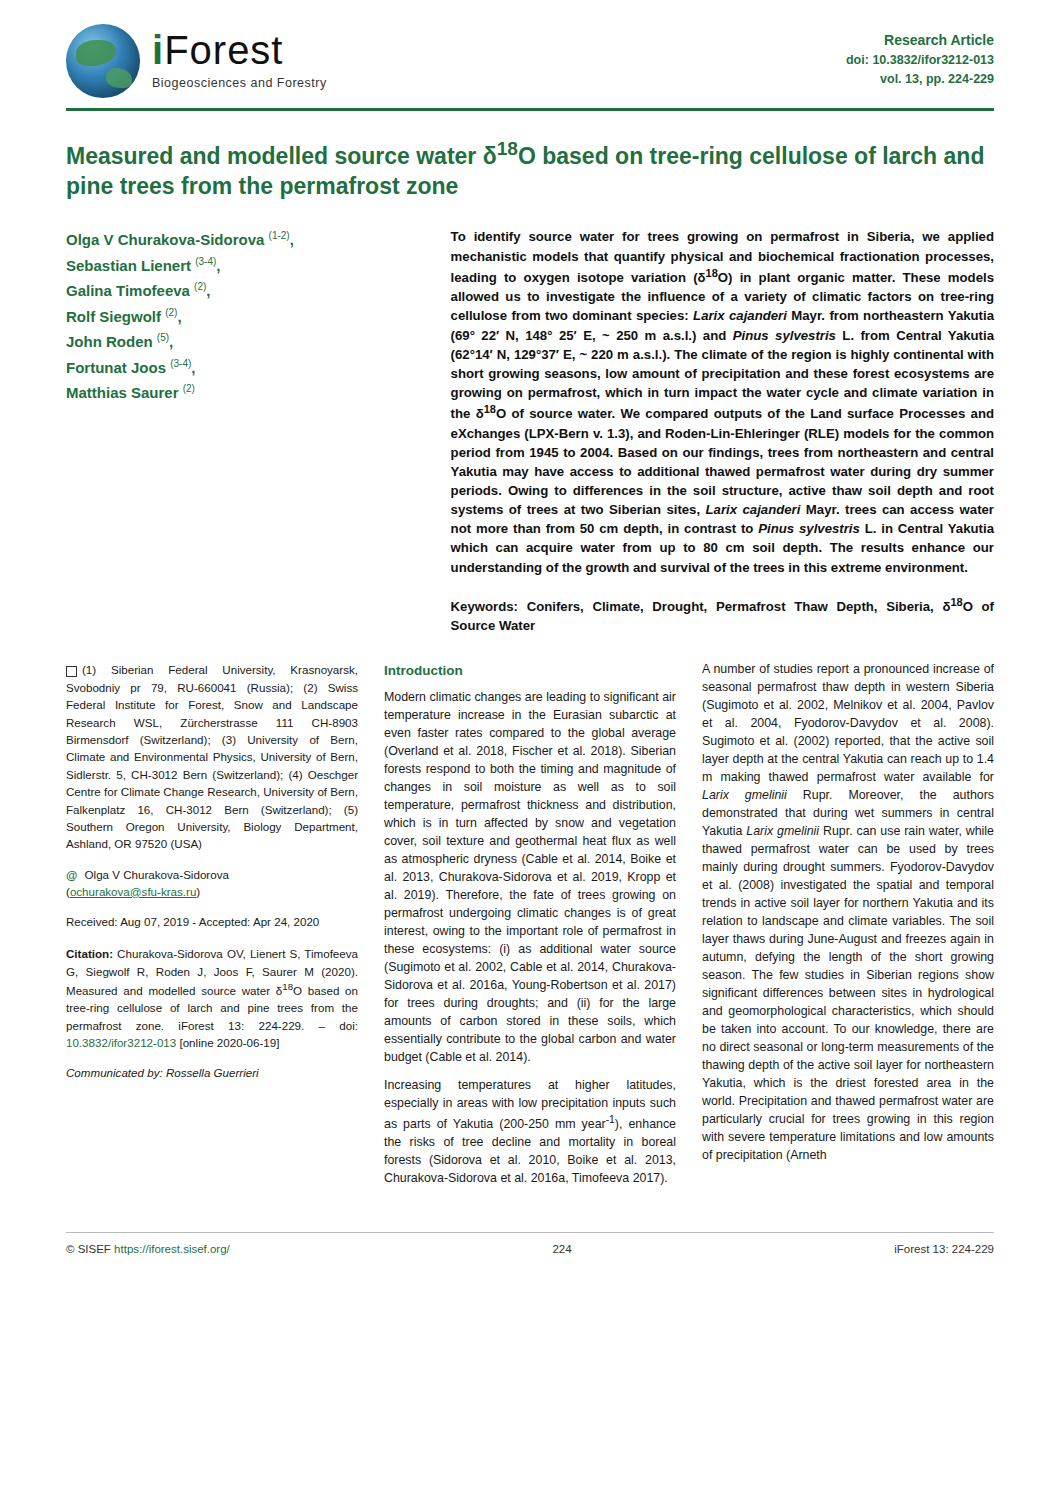i Forest
Biogeosciences and Forestry
Research Article
doi: 10.3832/ifor3212-013
vol. 13, pp. 224-229
Measured and modelled source water δ18O based on tree-ring cellulose of larch and pine trees from the permafrost zone
Olga V Churakova-Sidorova (1-2),
Sebastian Lienert (3-4),
Galina Timofeeva (2),
Rolf Siegwolf (2),
John Roden (5),
Fortunat Joos (3-4),
Matthias Saurer (2)
To identify source water for trees growing on permafrost in Siberia, we applied mechanistic models that quantify physical and biochemical fractionation processes, leading to oxygen isotope variation (δ18O) in plant organic matter. These models allowed us to investigate the influence of a variety of climatic factors on tree-ring cellulose from two dominant species: Larix cajanderi Mayr. from northeastern Yakutia (69° 22′ N, 148° 25′ E, ~ 250 m a.s.l.) and Pinus sylvestris L. from Central Yakutia (62°14′ N, 129°37′ E, ~ 220 m a.s.l.). The climate of the region is highly continental with short growing seasons, low amount of precipitation and these forest ecosystems are growing on permafrost, which in turn impact the water cycle and climate variation in the δ18O of source water. We compared outputs of the Land surface Processes and eXchanges (LPX-Bern v. 1.3), and Roden-Lin-Ehleringer (RLE) models for the common period from 1945 to 2004. Based on our findings, trees from northeastern and central Yakutia may have access to additional thawed permafrost water during dry summer periods. Owing to differences in the soil structure, active thaw soil depth and root systems of trees at two Siberian sites, Larix cajanderi Mayr. trees can access water not more than from 50 cm depth, in contrast to Pinus sylvestris L. in Central Yakutia which can acquire water from up to 80 cm soil depth. The results enhance our understanding of the growth and survival of the trees in this extreme environment.
Keywords: Conifers, Climate, Drought, Permafrost Thaw Depth, Siberia, δ18O of Source Water
(1) Siberian Federal University, Krasnoyarsk, Svobodniy pr 79, RU-660041 (Russia); (2) Swiss Federal Institute for Forest, Snow and Landscape Research WSL, Zürcherstrasse 111 CH-8903 Birmensdorf (Switzerland); (3) University of Bern, Climate and Environmental Physics, University of Bern, Sidlerstr. 5, CH-3012 Bern (Switzerland); (4) Oeschger Centre for Climate Change Research, University of Bern, Falkenplatz 16, CH-3012 Bern (Switzerland); (5) Southern Oregon University, Biology Department, Ashland, OR 97520 (USA)
@ Olga V Churakova-Sidorova
(ochurakova@sfu-kras.ru)
Received: Aug 07, 2019 - Accepted: Apr 24, 2020
Citation: Churakova-Sidorova OV, Lienert S, Timofeeva G, Siegwolf R, Roden J, Joos F, Saurer M (2020). Measured and modelled source water δ18O based on tree-ring cellulose of larch and pine trees from the permafrost zone. iForest 13: 224-229. – doi: 10.3832/ifor3212-013 [online 2020-06-19]
Communicated by: Rossella Guerrieri
Introduction
Modern climatic changes are leading to significant air temperature increase in the Eurasian subarctic at even faster rates compared to the global average (Overland et al. 2018, Fischer et al. 2018). Siberian forests respond to both the timing and magnitude of changes in soil moisture as well as to soil temperature, permafrost thickness and distribution, which is in turn affected by snow and vegetation cover, soil texture and geothermal heat flux as well as atmospheric dryness (Cable et al. 2014, Boike et al. 2013, Churakova-Sidorova et al. 2019, Kropp et al. 2019). Therefore, the fate of trees growing on permafrost undergoing climatic changes is of great interest, owing to the important role of permafrost in these ecosystems: (i) as additional water source (Sugimoto et al. 2002, Cable et al. 2014, Churakova-Sidorova et al. 2016a, Young-Robertson et al. 2017) for trees during droughts; and (ii) for the large amounts of carbon stored in these soils, which essentially contribute to the global carbon and water budget (Cable et al. 2014).
Increasing temperatures at higher latitudes, especially in areas with low precipitation inputs such as parts of Yakutia (200-250 mm year-1), enhance the risks of tree decline and mortality in boreal forests (Sidorova et al. 2010, Boike et al. 2013, Churakova-Sidorova et al. 2016a, Timofeeva 2017).
A number of studies report a pronounced increase of seasonal permafrost thaw depth in western Siberia (Sugimoto et al. 2002, Melnikov et al. 2004, Pavlov et al. 2004, Fyodorov-Davydov et al. 2008). Sugimoto et al. (2002) reported, that the active soil layer depth at the central Yakutia can reach up to 1.4 m making thawed permafrost water available for Larix gmelinii Rupr. Moreover, the authors demonstrated that during wet summers in central Yakutia Larix gmelinii Rupr. can use rain water, while thawed permafrost water can be used by trees mainly during drought summers. Fyodorov-Davydov et al. (2008) investigated the spatial and temporal trends in active soil layer for northern Yakutia and its relation to landscape and climate variables. The soil layer thaws during June-August and freezes again in autumn, defying the length of the short growing season. The few studies in Siberian regions show significant differences between sites in hydrological and geomorphological characteristics, which should be taken into account. To our knowledge, there are no direct seasonal or long-term measurements of the thawing depth of the active soil layer for northeastern Yakutia, which is the driest forested area in the world. Precipitation and thawed permafrost water are particularly crucial for trees growing in this region with severe temperature limitations and low amounts of precipitation (Arneth
© SISEF https://iforest.sisef.org/
224
iForest 13: 224-229